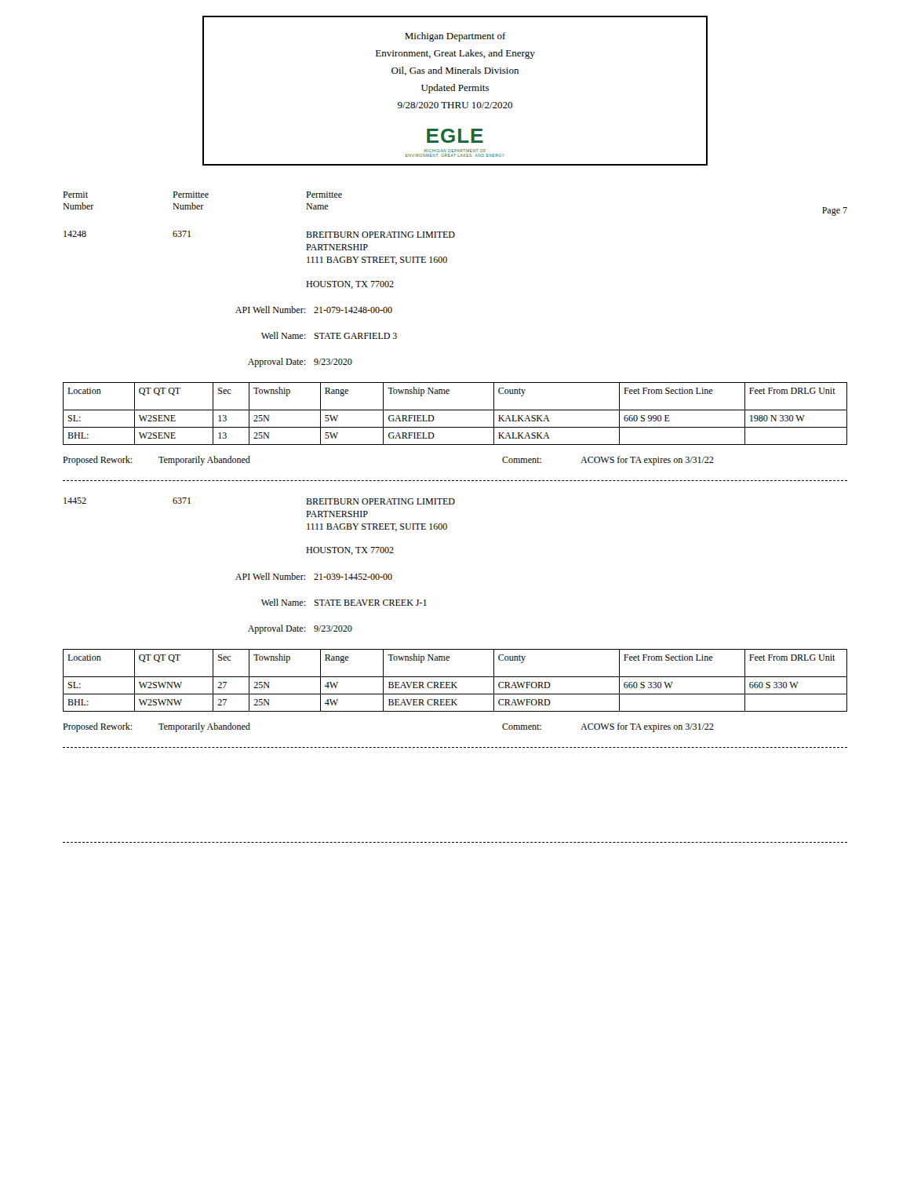Michigan Department of
Environment, Great Lakes, and Energy
Oil, Gas and Minerals Division
Updated Permits
9/28/2020 THRU 10/2/2020
EGLE
MICHIGAN DEPARTMENT OF
ENVIRONMENT, GREAT LAKES, AND ENERGY
Permit
Number
Permittee
Number
Permittee
Name
Page 7
14248 6371
BREITBURN OPERATING LIMITED
PARTNERSHIP
1111 BAGBY STREET, SUITE 1600
HOUSTON, TX 77002
API Well Number: 21-079-14248-00-00
Well Name: STATE GARFIELD 3
Approval Date: 9/23/2020
| Location | QT QT QT | Sec | Township | Range | Township Name | County | Feet From Section Line | Feet From DRLG Unit |
| --- | --- | --- | --- | --- | --- | --- | --- | --- |
| SL: | W2SENE | 13 | 25N | 5W | GARFIELD | KALKASKA | 660 S 990 E | 1980 N 330 W |
| BHL: | W2SENE | 13 | 25N | 5W | GARFIELD | KALKASKA | | |
Proposed Rework: Temporarily Abandoned Comment: ACOWS for TA expires on 3/31/22
14452 6371
BREITBURN OPERATING LIMITED
PARTNERSHIP
1111 BAGBY STREET, SUITE 1600
HOUSTON, TX 77002
API Well Number: 21-039-14452-00-00
Well Name: STATE BEAVER CREEK J-1
Approval Date: 9/23/2020
| Location | QT QT QT | Sec | Township | Range | Township Name | County | Feet From Section Line | Feet From DRLG Unit |
| --- | --- | --- | --- | --- | --- | --- | --- | --- |
| SL: | W2SWNW | 27 | 25N | 4W | BEAVER CREEK | CRAWFORD | 660 S 330 W | 660 S 330 W |
| BHL: | W2SWNW | 27 | 25N | 4W | BEAVER CREEK | CRAWFORD | | |
Proposed Rework: Temporarily Abandoned Comment: ACOWS for TA expires on 3/31/22